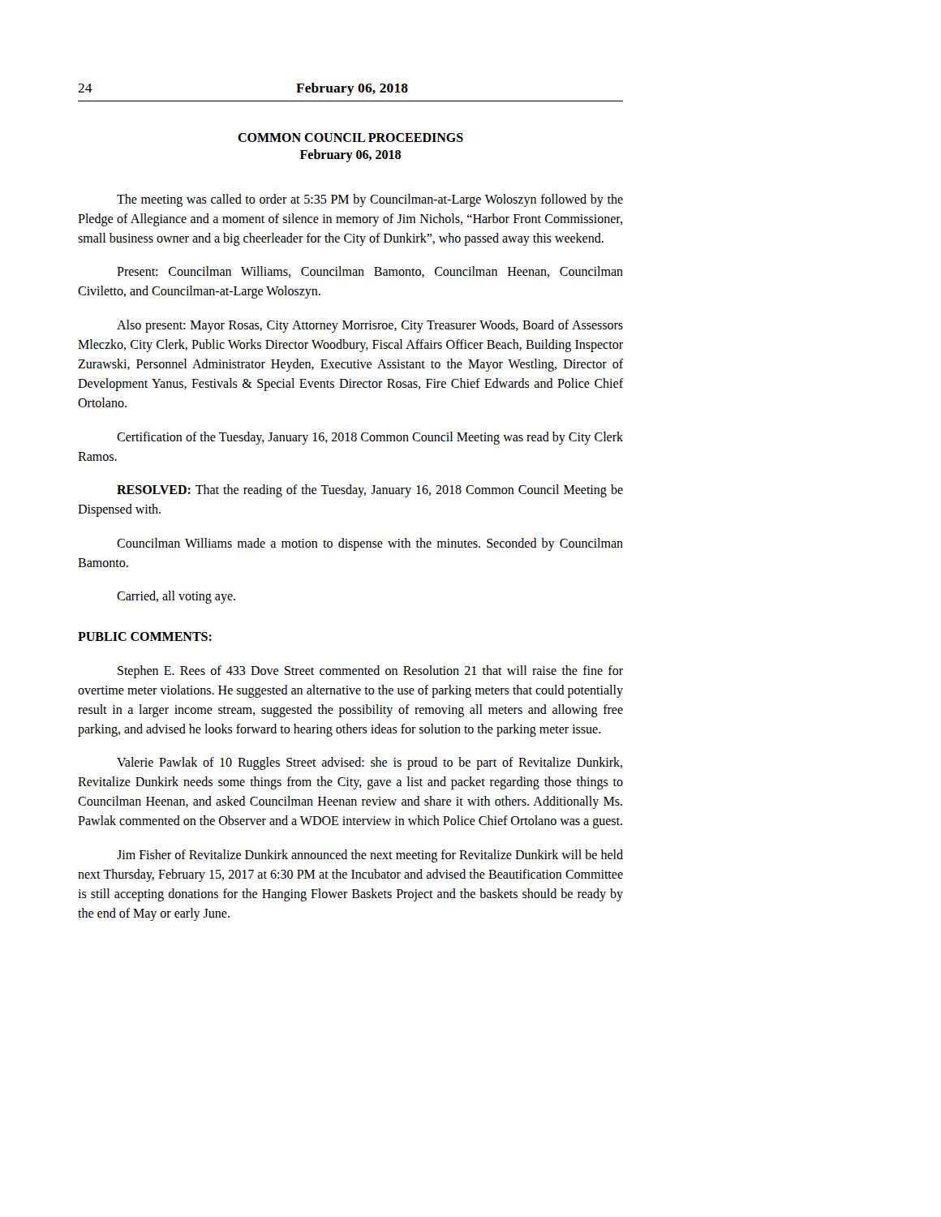24
February 06, 2018
COMMON COUNCIL PROCEEDINGS February 06, 2018
The meeting was called to order at 5:35 PM by Councilman-at-Large Woloszyn followed by the Pledge of Allegiance and a moment of silence in memory of Jim Nichols, “Harbor Front Commissioner, small business owner and a big cheerleader for the City of Dunkirk”, who passed away this weekend.
Present: Councilman Williams, Councilman Bamonto, Councilman Heenan, Councilman Civiletto, and Councilman-at-Large Woloszyn.
Also present: Mayor Rosas, City Attorney Morrisroe, City Treasurer Woods, Board of Assessors Mleczko, City Clerk, Public Works Director Woodbury, Fiscal Affairs Officer Beach, Building Inspector Zurawski, Personnel Administrator Heyden, Executive Assistant to the Mayor Westling, Director of Development Yanus, Festivals & Special Events Director Rosas, Fire Chief Edwards and Police Chief Ortolano.
Certification of the Tuesday, January 16, 2018 Common Council Meeting was read by City Clerk Ramos.
RESOLVED: That the reading of the Tuesday, January 16, 2018 Common Council Meeting be Dispensed with.
Councilman Williams made a motion to dispense with the minutes. Seconded by Councilman Bamonto.
Carried, all voting aye.
PUBLIC COMMENTS:
Stephen E. Rees of 433 Dove Street commented on Resolution 21 that will raise the fine for overtime meter violations. He suggested an alternative to the use of parking meters that could potentially result in a larger income stream, suggested the possibility of removing all meters and allowing free parking, and advised he looks forward to hearing others ideas for solution to the parking meter issue.
Valerie Pawlak of 10 Ruggles Street advised: she is proud to be part of Revitalize Dunkirk, Revitalize Dunkirk needs some things from the City, gave a list and packet regarding those things to Councilman Heenan, and asked Councilman Heenan review and share it with others. Additionally Ms. Pawlak commented on the Observer and a WDOE interview in which Police Chief Ortolano was a guest.
Jim Fisher of Revitalize Dunkirk announced the next meeting for Revitalize Dunkirk will be held next Thursday, February 15, 2017 at 6:30 PM at the Incubator and advised the Beautification Committee is still accepting donations for the Hanging Flower Baskets Project and the baskets should be ready by the end of May or early June.